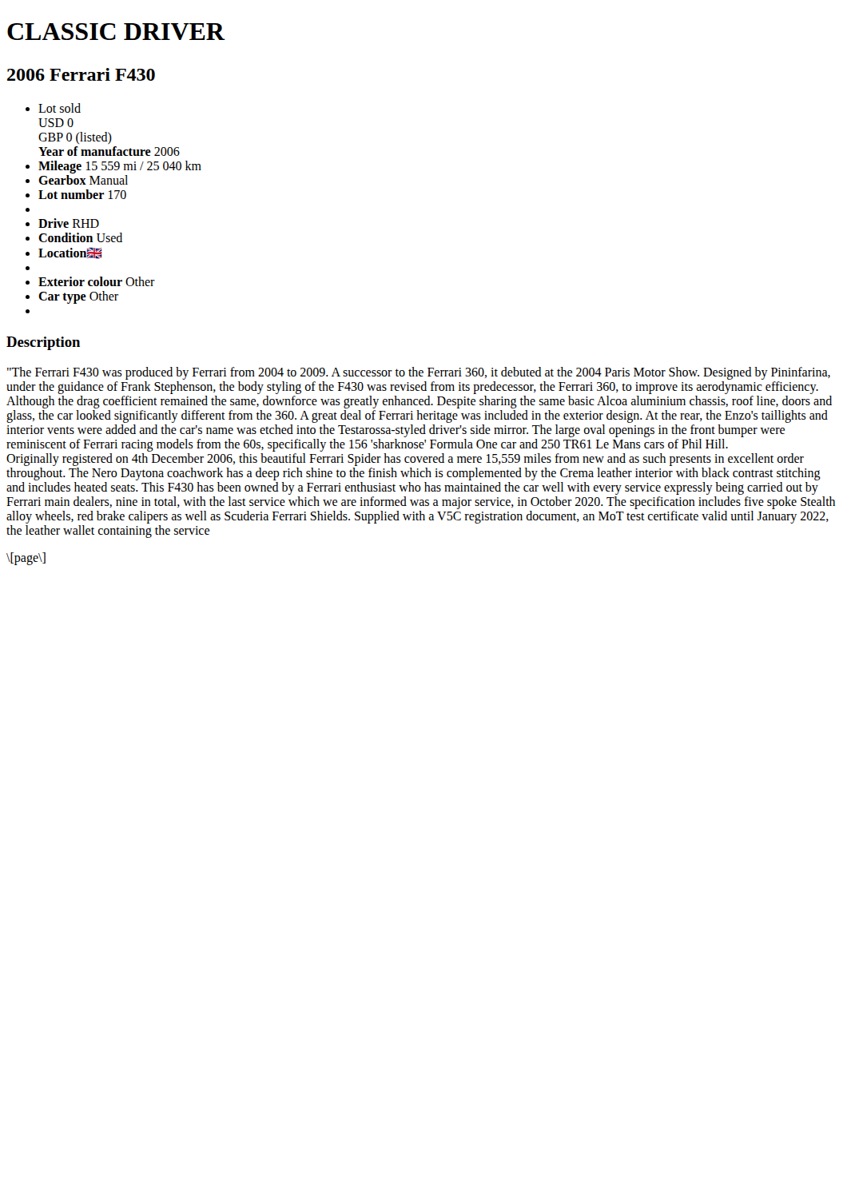CLASSIC DRIVER
2006 Ferrari F430
Lot sold
USD 0
GBP 0 (listed)
Year of manufacture 2006
Mileage 15 559 mi / 25 040 km
Gearbox Manual
Lot number 170
Drive RHD
Condition Used
Location🇬🇧
Exterior colour Other
Car type Other
Description
"The Ferrari F430 was produced by Ferrari from 2004 to 2009. A successor to the Ferrari 360, it debuted at the 2004 Paris Motor Show. Designed by Pininfarina, under the guidance of Frank Stephenson, the body styling of the F430 was revised from its predecessor, the Ferrari 360, to improve its aerodynamic efficiency. Although the drag coefficient remained the same, downforce was greatly enhanced. Despite sharing the same basic Alcoa aluminium chassis, roof line, doors and glass, the car looked significantly different from the 360. A great deal of Ferrari heritage was included in the exterior design. At the rear, the Enzo's taillights and interior vents were added and the car's name was etched into the Testarossa-styled driver's side mirror. The large oval openings in the front bumper were reminiscent of Ferrari racing models from the 60s, specifically the 156 'sharknose' Formula One car and 250 TR61 Le Mans cars of Phil Hill.
Originally registered on 4th December 2006, this beautiful Ferrari Spider has covered a mere 15,559 miles from new and as such presents in excellent order throughout. The Nero Daytona coachwork has a deep rich shine to the finish which is complemented by the Crema leather interior with black contrast stitching and includes heated seats. This F430 has been owned by a Ferrari enthusiast who has maintained the car well with every service expressly being carried out by Ferrari main dealers, nine in total, with the last service which we are informed was a major service, in October 2020. The specification includes five spoke Stealth alloy wheels, red brake calipers as well as Scuderia Ferrari Shields. Supplied with a V5C registration document, an MoT test certificate valid until January 2022, the leather wallet containing the service
\[page\]